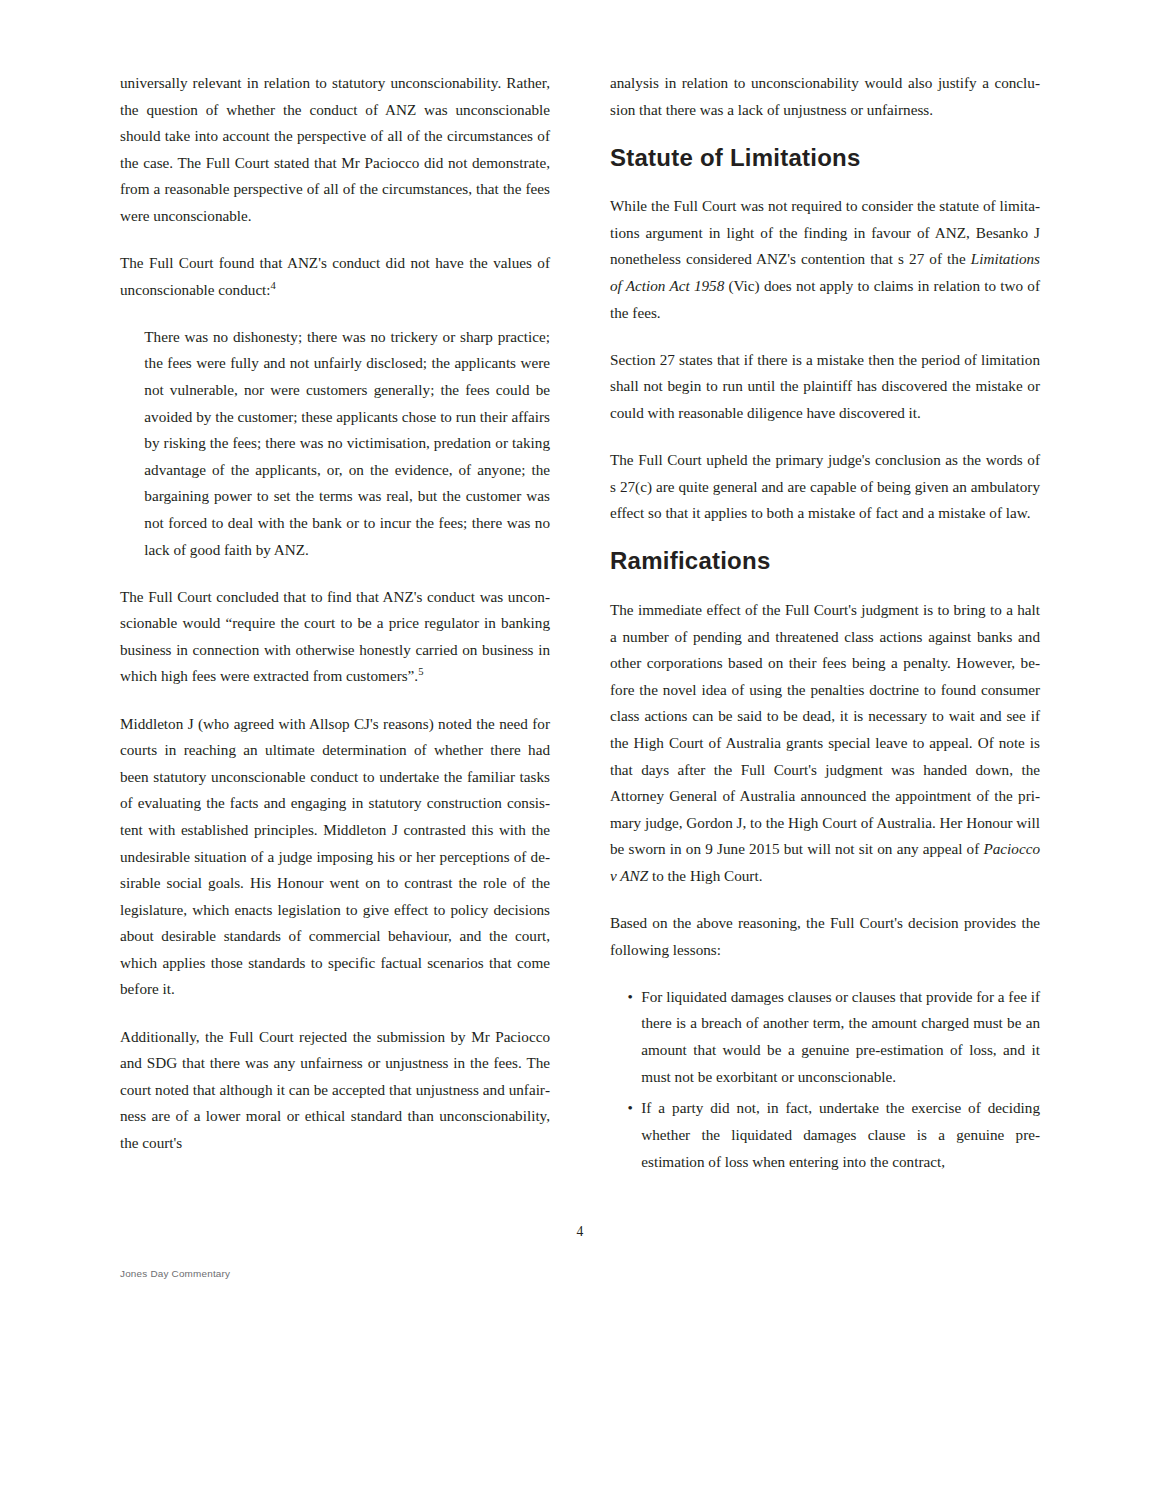universally relevant in relation to statutory unconscionability. Rather, the question of whether the conduct of ANZ was unconscionable should take into account the perspective of all of the circumstances of the case. The Full Court stated that Mr Paciocco did not demonstrate, from a reasonable perspective of all of the circumstances, that the fees were unconscionable.
The Full Court found that ANZ's conduct did not have the values of unconscionable conduct:4
There was no dishonesty; there was no trickery or sharp practice; the fees were fully and not unfairly disclosed; the applicants were not vulnerable, nor were customers generally; the fees could be avoided by the customer; these applicants chose to run their affairs by risking the fees; there was no victimisation, predation or taking advantage of the applicants, or, on the evidence, of anyone; the bargaining power to set the terms was real, but the customer was not forced to deal with the bank or to incur the fees; there was no lack of good faith by ANZ.
The Full Court concluded that to find that ANZ's conduct was unconscionable would “require the court to be a price regulator in banking business in connection with otherwise honestly carried on business in which high fees were extracted from customers”.5
Middleton J (who agreed with Allsop CJ's reasons) noted the need for courts in reaching an ultimate determination of whether there had been statutory unconscionable conduct to undertake the familiar tasks of evaluating the facts and engaging in statutory construction consistent with established principles. Middleton J contrasted this with the undesirable situation of a judge imposing his or her perceptions of desirable social goals. His Honour went on to contrast the role of the legislature, which enacts legislation to give effect to policy decisions about desirable standards of commercial behaviour, and the court, which applies those standards to specific factual scenarios that come before it.
Additionally, the Full Court rejected the submission by Mr Paciocco and SDG that there was any unfairness or unjustness in the fees. The court noted that although it can be accepted that unjustness and unfairness are of a lower moral or ethical standard than unconscionability, the court's
analysis in relation to unconscionability would also justify a conclusion that there was a lack of unjustness or unfairness.
Statute of Limitations
While the Full Court was not required to consider the statute of limitations argument in light of the finding in favour of ANZ, Besanko J nonetheless considered ANZ's contention that s 27 of the Limitations of Action Act 1958 (Vic) does not apply to claims in relation to two of the fees.
Section 27 states that if there is a mistake then the period of limitation shall not begin to run until the plaintiff has discovered the mistake or could with reasonable diligence have discovered it.
The Full Court upheld the primary judge's conclusion as the words of s 27(c) are quite general and are capable of being given an ambulatory effect so that it applies to both a mistake of fact and a mistake of law.
Ramifications
The immediate effect of the Full Court's judgment is to bring to a halt a number of pending and threatened class actions against banks and other corporations based on their fees being a penalty. However, before the novel idea of using the penalties doctrine to found consumer class actions can be said to be dead, it is necessary to wait and see if the High Court of Australia grants special leave to appeal. Of note is that days after the Full Court's judgment was handed down, the Attorney General of Australia announced the appointment of the primary judge, Gordon J, to the High Court of Australia. Her Honour will be sworn in on 9 June 2015 but will not sit on any appeal of Paciocco v ANZ to the High Court.
Based on the above reasoning, the Full Court's decision provides the following lessons:
For liquidated damages clauses or clauses that provide for a fee if there is a breach of another term, the amount charged must be an amount that would be a genuine pre-estimation of loss, and it must not be exorbitant or unconscionable.
If a party did not, in fact, undertake the exercise of deciding whether the liquidated damages clause is a genuine pre-estimation of loss when entering into the contract,
4
Jones Day Commentary